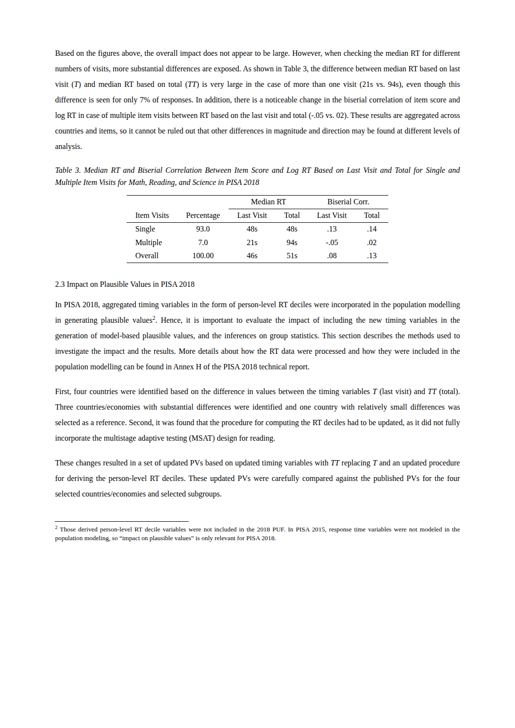Based on the figures above, the overall impact does not appear to be large. However, when checking the median RT for different numbers of visits, more substantial differences are exposed. As shown in Table 3, the difference between median RT based on last visit (T) and median RT based on total (TT) is very large in the case of more than one visit (21s vs. 94s), even though this difference is seen for only 7% of responses. In addition, there is a noticeable change in the biserial correlation of item score and log RT in case of multiple item visits between RT based on the last visit and total (-.05 vs. 02). These results are aggregated across countries and items, so it cannot be ruled out that other differences in magnitude and direction may be found at different levels of analysis.
Table 3. Median RT and Biserial Correlation Between Item Score and Log RT Based on Last Visit and Total for Single and Multiple Item Visits for Math, Reading, and Science in PISA 2018
| | | Median RT | Biserial Corr. |
| --- | --- | --- | --- |
| Item Visits | Percentage | Last Visit | Total | Last Visit | Total |
| Single | 93.0 | 48s | 48s | .13 | .14 |
| Multiple | 7.0 | 21s | 94s | -.05 | .02 |
| Overall | 100.00 | 46s | 51s | .08 | .13 |
2.3 Impact on Plausible Values in PISA 2018
In PISA 2018, aggregated timing variables in the form of person-level RT deciles were incorporated in the population modelling in generating plausible values2. Hence, it is important to evaluate the impact of including the new timing variables in the generation of model-based plausible values, and the inferences on group statistics. This section describes the methods used to investigate the impact and the results. More details about how the RT data were processed and how they were included in the population modelling can be found in Annex H of the PISA 2018 technical report.
First, four countries were identified based on the difference in values between the timing variables T (last visit) and TT (total). Three countries/economies with substantial differences were identified and one country with relatively small differences was selected as a reference. Second, it was found that the procedure for computing the RT deciles had to be updated, as it did not fully incorporate the multistage adaptive testing (MSAT) design for reading.
These changes resulted in a set of updated PVs based on updated timing variables with TT replacing T and an updated procedure for deriving the person-level RT deciles. These updated PVs were carefully compared against the published PVs for the four selected countries/economies and selected subgroups.
2 Those derived person-level RT decile variables were not included in the 2018 PUF. In PISA 2015, response time variables were not modeled in the population modeling, so “impact on plausible values” is only relevant for PISA 2018.